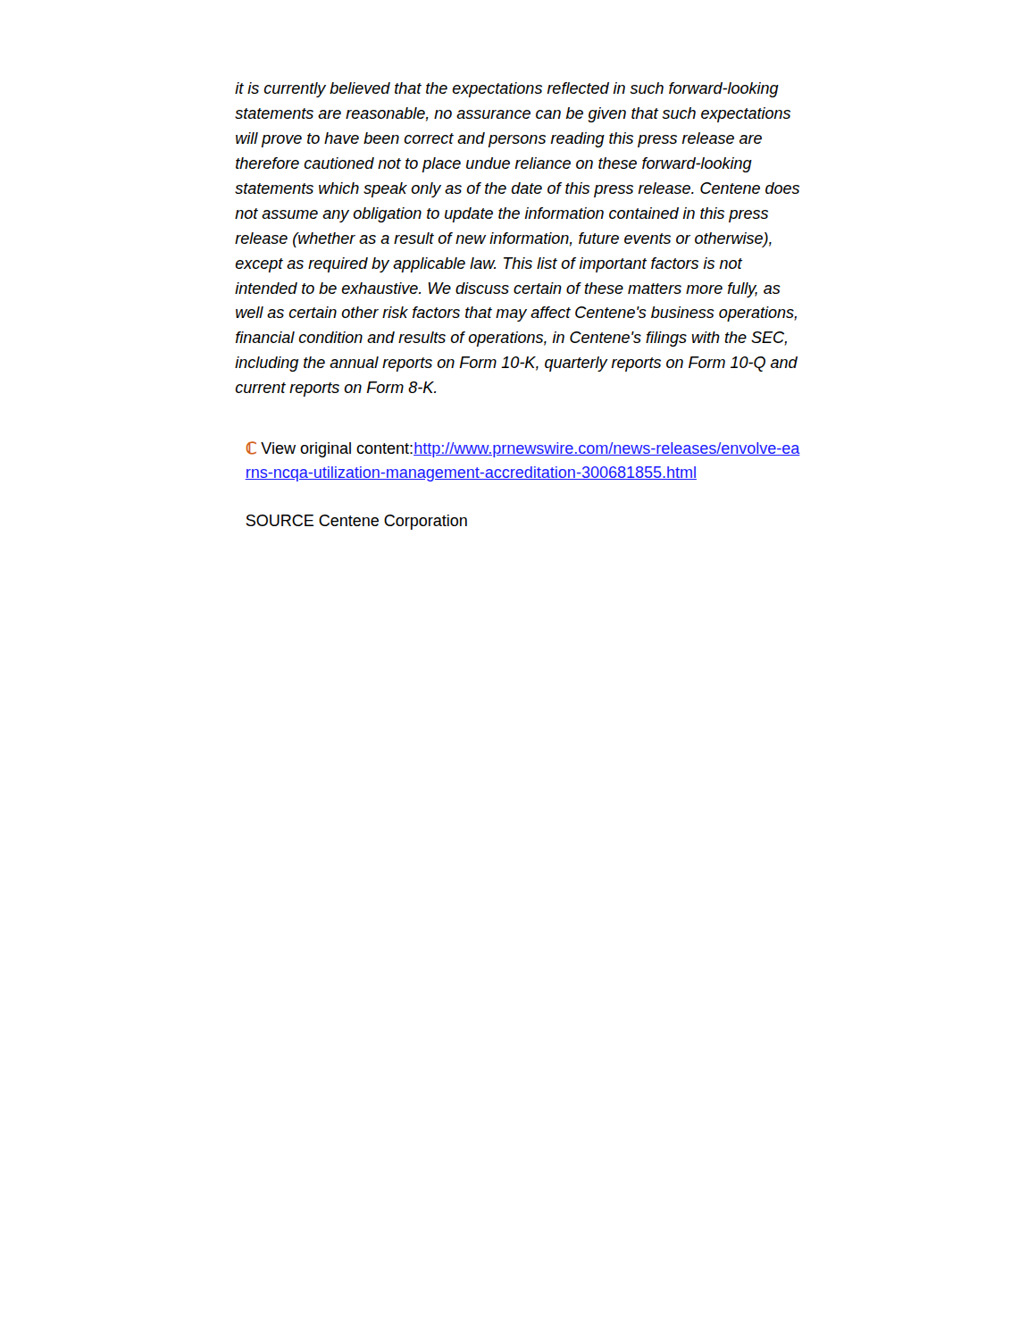it is currently believed that the expectations reflected in such forward-looking statements are reasonable, no assurance can be given that such expectations will prove to have been correct and persons reading this press release are therefore cautioned not to place undue reliance on these forward-looking statements which speak only as of the date of this press release. Centene does not assume any obligation to update the information contained in this press release (whether as a result of new information, future events or otherwise), except as required by applicable law. This list of important factors is not intended to be exhaustive. We discuss certain of these matters more fully, as well as certain other risk factors that may affect Centene's business operations, financial condition and results of operations, in Centene's filings with the SEC, including the annual reports on Form 10-K, quarterly reports on Form 10-Q and current reports on Form 8-K.
ℂ View original content:http://www.prnewswire.com/news-releases/envolve-earns-ncqa-utilization-management-accreditation-300681855.html
SOURCE Centene Corporation